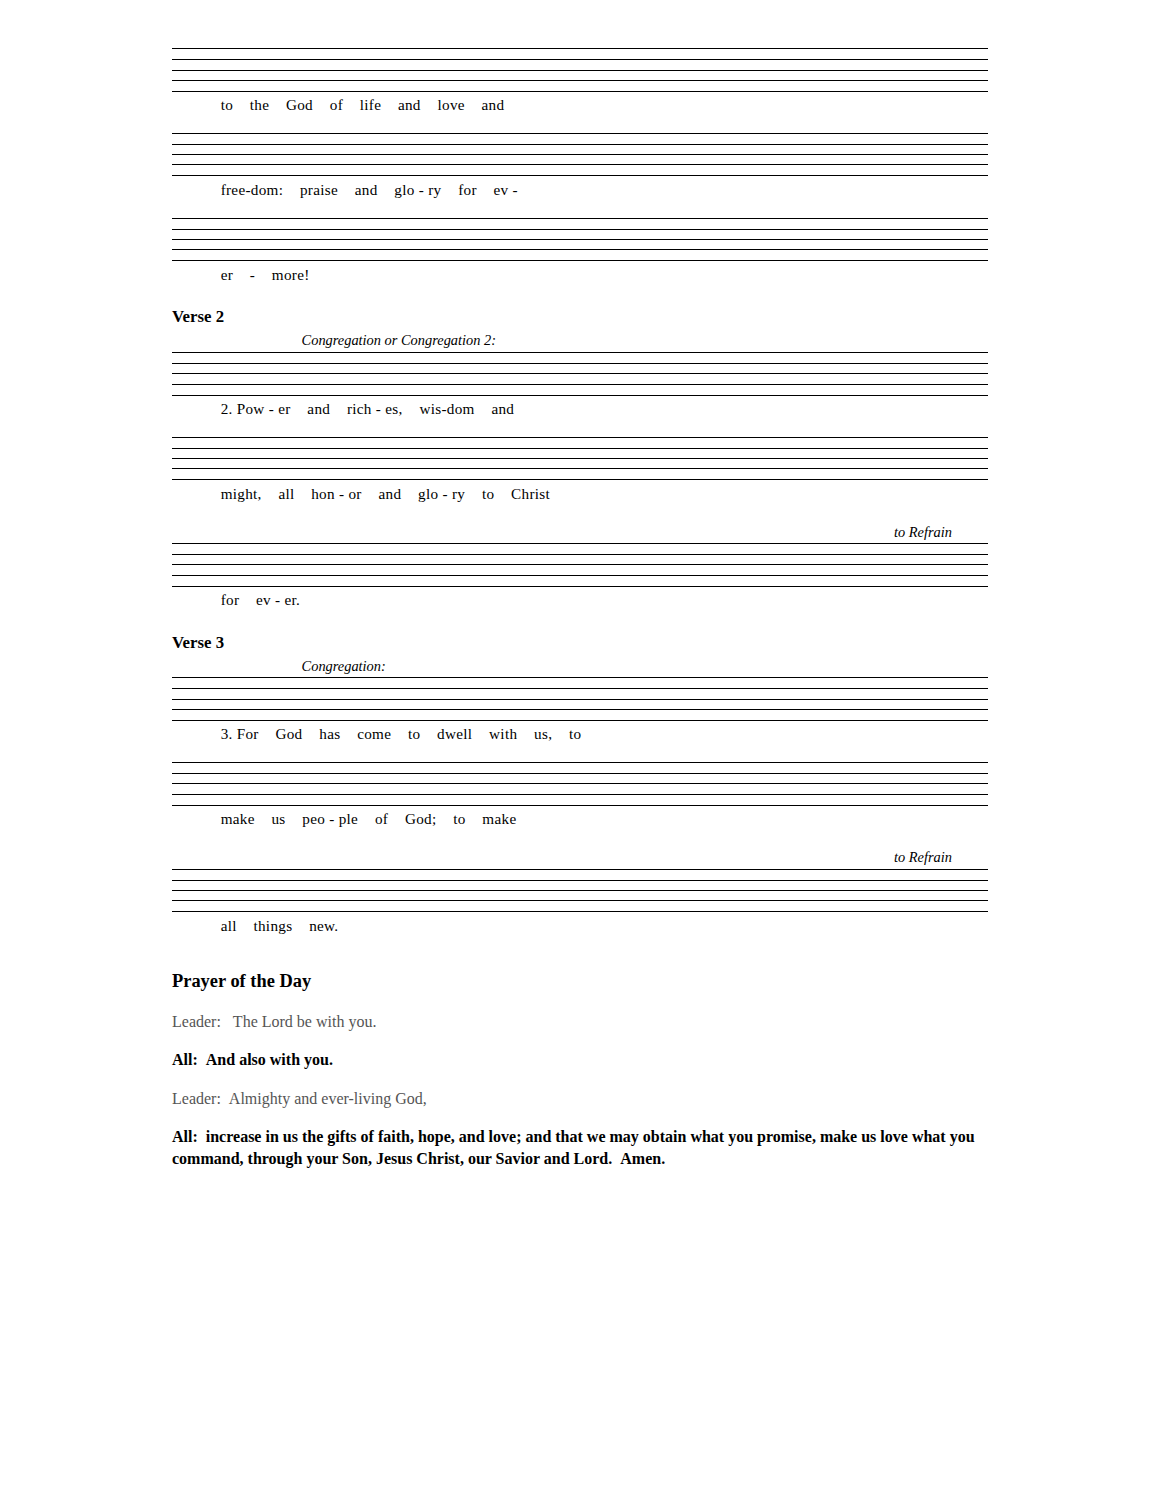to the God of life and love and
free-dom: praise and glo - ry for ev -
er-more!
Verse 2
Congregation or Congregation 2:
2. Pow - er and rich - es, wis-dom and
might, all hon - or and glo - ry to Christ
to Refrain
for ev - er.
Verse 3
Congregation:
3. For God has come to dwell with us, to
make us peo - ple of God; to make
to Refrain
all things new.
Prayer of the Day
Leader: The Lord be with you.
All: And also with you.
Leader: Almighty and ever-living God,
All: increase in us the gifts of faith, hope, and love; and that we may obtain what you promise, make us love what you command, through your Son, Jesus Christ, our Savior and Lord. Amen.